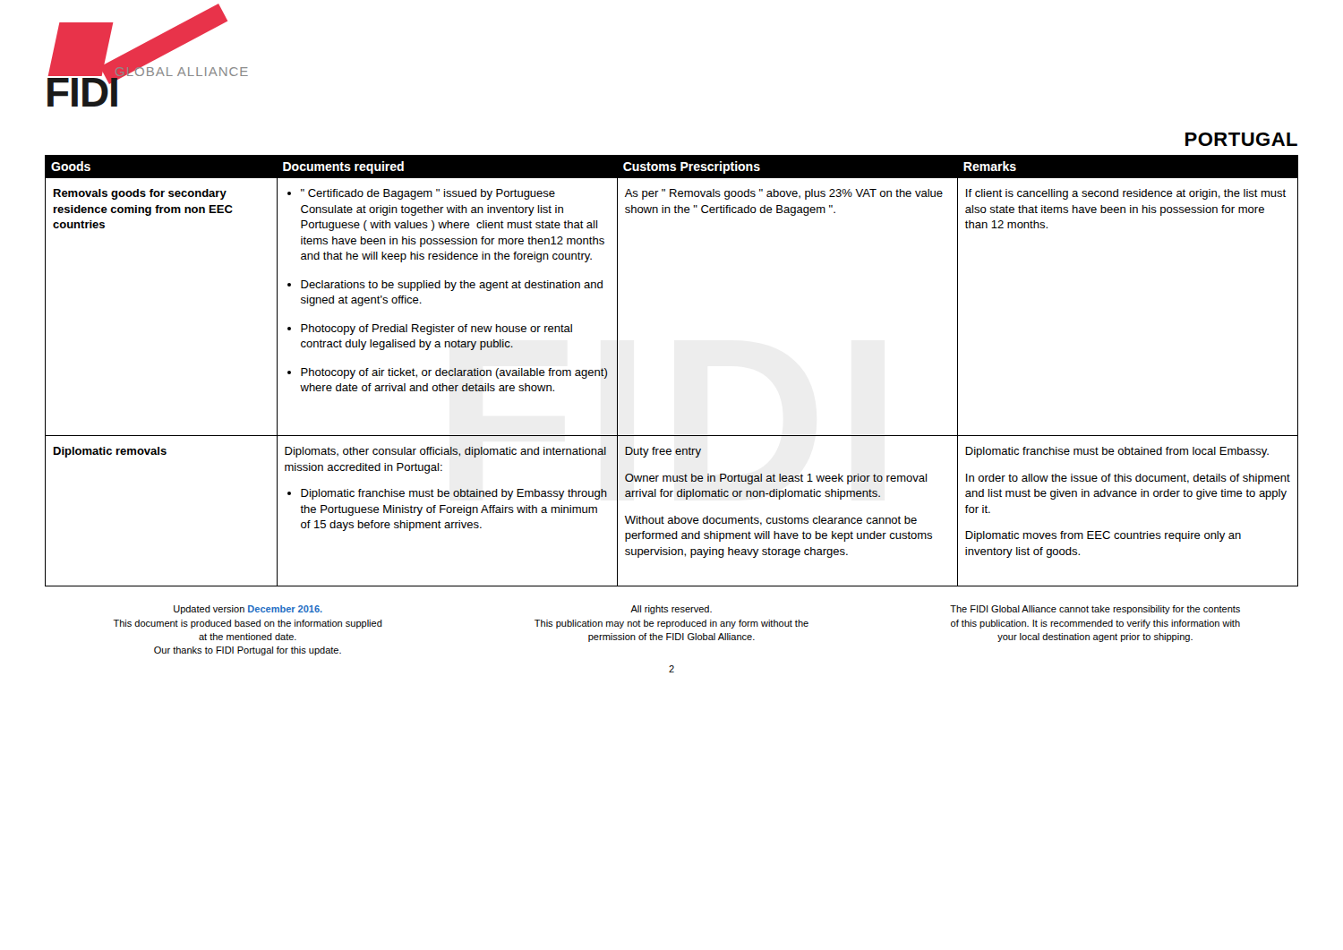FIDI
GLOBAL ALLIANCE
FIDI
PORTUGAL
| Goods | Documents required | Customs Prescriptions | Remarks |
| --- | --- | --- | --- |
| Removals goods for secondary residence coming from non EEC countries | " Certificado de Bagagem " issued by Portuguese Consulate at origin together with an inventory list in Portuguese ( with values ) where client must state that all items have been in his possession for more then12 months and that he will keep his residence in the foreign country. Declarations to be supplied by the agent at destination and signed at agent's office. Photocopy of Predial Register of new house or rental contract duly legalised by a notary public. Photocopy of air ticket, or declaration (available from agent) where date of arrival and other details are shown. | As per " Removals goods " above, plus 23% VAT on the value shown in the " Certificado de Bagagem ". | If client is cancelling a second residence at origin, the list must also state that items have been in his possession for more than 12 months. |
| Diplomatic removals | Diplomats, other consular officials, diplomatic and international mission accredited in Portugal: Diplomatic franchise must be obtained by Embassy through the Portuguese Ministry of Foreign Affairs with a minimum of 15 days before shipment arrives. | Duty free entry Owner must be in Portugal at least 1 week prior to removal arrival for diplomatic or non-diplomatic shipments. Without above documents, customs clearance cannot be performed and shipment will have to be kept under customs supervision, paying heavy storage charges. | Diplomatic franchise must be obtained from local Embassy. In order to allow the issue of this document, details of shipment and list must be given in advance in order to give time to apply for it. Diplomatic moves from EEC countries require only an inventory list of goods. |
Updated version December 2016.
This document is produced based on the information supplied
at the mentioned date.
Our thanks to FIDI Portugal for this update.
All rights reserved.
This publication may not be reproduced in any form without the
permission of the FIDI Global Alliance.
The FIDI Global Alliance cannot take responsibility for the contents
of this publication. It is recommended to verify this information with
your local destination agent prior to shipping.
2